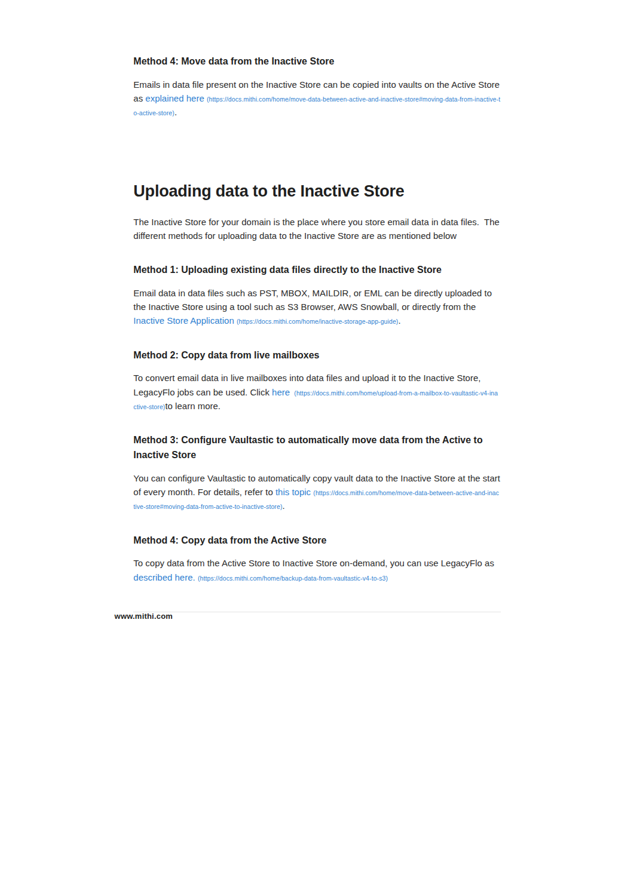Method 4: Move data from the Inactive Store
Emails in data file present on the Inactive Store can be copied into vaults on the Active Store as explained here (https://docs.mithi.com/home/move-data-between-active-and-inactive-store#moving-data-from-inactive-to-active-store).
Uploading data to the Inactive Store
The Inactive Store for your domain is the place where you store email data in data files. The different methods for uploading data to the Inactive Store are as mentioned below
Method 1: Uploading existing data files directly to the Inactive Store
Email data in data files such as PST, MBOX, MAILDIR, or EML can be directly uploaded to the Inactive Store using a tool such as S3 Browser, AWS Snowball, or directly from the Inactive Store Application (https://docs.mithi.com/home/inactive-storage-app-guide).
Method 2: Copy data from live mailboxes
To convert email data in live mailboxes into data files and upload it to the Inactive Store, LegacyFlo jobs can be used. Click here (https://docs.mithi.com/home/upload-from-a-mailbox-to-vaultastic-v4-inactive-store) to learn more.
Method 3: Configure Vaultastic to automatically move data from the Active to Inactive Store
You can configure Vaultastic to automatically copy vault data to the Inactive Store at the start of every month. For details, refer to this topic (https://docs.mithi.com/home/move-data-between-active-and-inactive-store#moving-data-from-active-to-inactive-store).
Method 4: Copy data from the Active Store
To copy data from the Active Store to Inactive Store on-demand, you can use LegacyFlo as described here. (https://docs.mithi.com/home/backup-data-from-vaultastic-v4-to-s3)
www.mithi.com